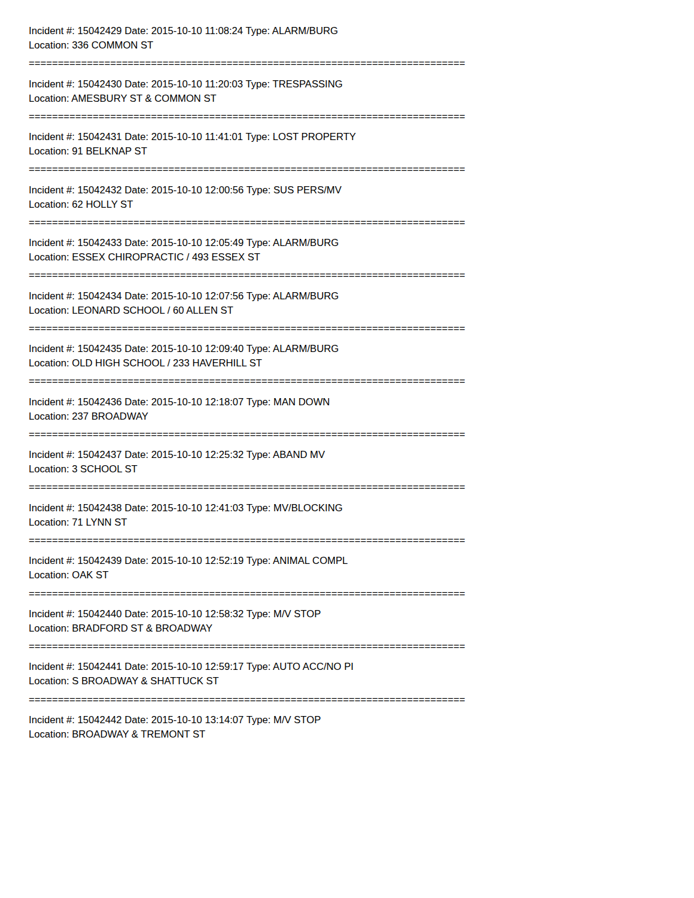Incident #: 15042429 Date: 2015-10-10 11:08:24 Type: ALARM/BURG
Location: 336 COMMON ST
===========================================================================
Incident #: 15042430 Date: 2015-10-10 11:20:03 Type: TRESPASSING
Location: AMESBURY ST & COMMON ST
===========================================================================
Incident #: 15042431 Date: 2015-10-10 11:41:01 Type: LOST PROPERTY
Location: 91 BELKNAP ST
===========================================================================
Incident #: 15042432 Date: 2015-10-10 12:00:56 Type: SUS PERS/MV
Location: 62 HOLLY ST
===========================================================================
Incident #: 15042433 Date: 2015-10-10 12:05:49 Type: ALARM/BURG
Location: ESSEX CHIROPRACTIC / 493 ESSEX ST
===========================================================================
Incident #: 15042434 Date: 2015-10-10 12:07:56 Type: ALARM/BURG
Location: LEONARD SCHOOL / 60 ALLEN ST
===========================================================================
Incident #: 15042435 Date: 2015-10-10 12:09:40 Type: ALARM/BURG
Location: OLD HIGH SCHOOL / 233 HAVERHILL ST
===========================================================================
Incident #: 15042436 Date: 2015-10-10 12:18:07 Type: MAN DOWN
Location: 237 BROADWAY
===========================================================================
Incident #: 15042437 Date: 2015-10-10 12:25:32 Type: ABAND MV
Location: 3 SCHOOL ST
===========================================================================
Incident #: 15042438 Date: 2015-10-10 12:41:03 Type: MV/BLOCKING
Location: 71 LYNN ST
===========================================================================
Incident #: 15042439 Date: 2015-10-10 12:52:19 Type: ANIMAL COMPL
Location: OAK ST
===========================================================================
Incident #: 15042440 Date: 2015-10-10 12:58:32 Type: M/V STOP
Location: BRADFORD ST & BROADWAY
===========================================================================
Incident #: 15042441 Date: 2015-10-10 12:59:17 Type: AUTO ACC/NO PI
Location: S BROADWAY & SHATTUCK ST
===========================================================================
Incident #: 15042442 Date: 2015-10-10 13:14:07 Type: M/V STOP
Location: BROADWAY & TREMONT ST